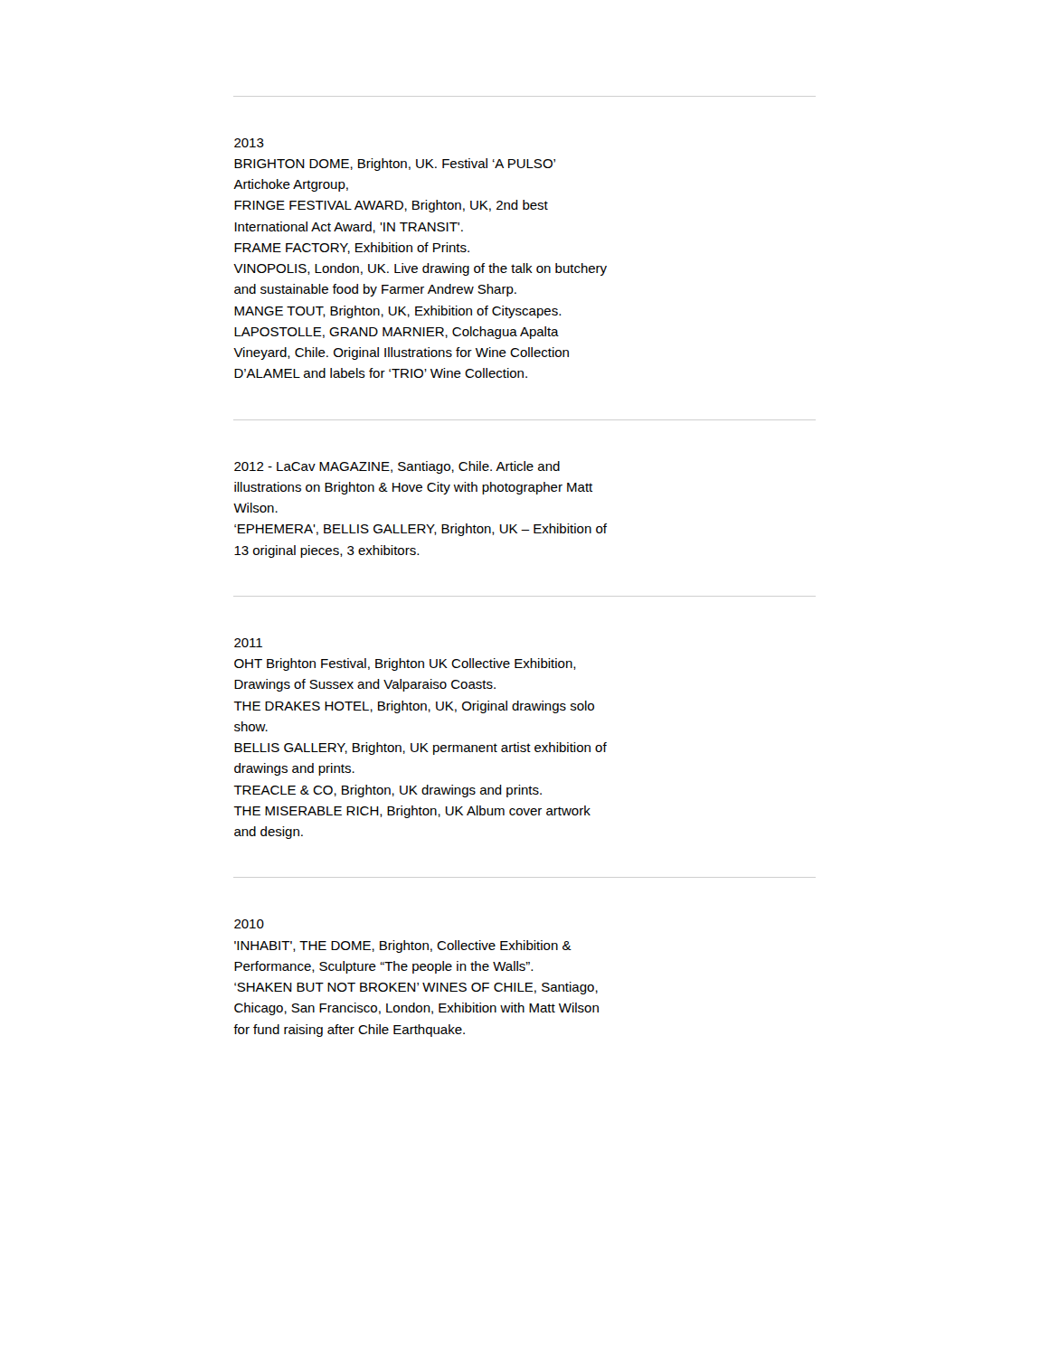2013
BRIGHTON DOME, Brighton, UK. Festival ‘A PULSO’
Artichoke Artgroup,
FRINGE FESTIVAL AWARD, Brighton, UK, 2nd best
International Act Award, 'IN TRANSIT'.
FRAME FACTORY, Exhibition of Prints.
VINOPOLIS, London, UK. Live drawing of the talk on butchery
and sustainable food by Farmer Andrew Sharp.
MANGE TOUT, Brighton, UK, Exhibition of Cityscapes.
LAPOSTOLLE, GRAND MARNIER, Colchagua Apalta
Vineyard, Chile. Original Illustrations for Wine Collection
D’ALAMEL and labels for ‘TRIO’ Wine Collection.
2012 - LaCav MAGAZINE, Santiago, Chile. Article and
illustrations on Brighton & Hove City with photographer Matt
Wilson.
‘EPHEMERA', BELLIS GALLERY, Brighton, UK – Exhibition of
13 original pieces, 3 exhibitors.
2011
OHT Brighton Festival, Brighton UK Collective Exhibition,
Drawings of Sussex and Valparaiso Coasts.
THE DRAKES HOTEL, Brighton, UK, Original drawings solo
show.
BELLIS GALLERY, Brighton, UK permanent artist exhibition of
drawings and prints.
TREACLE & CO, Brighton, UK drawings and prints.
THE MISERABLE RICH, Brighton, UK Album cover artwork
and design.
2010
'INHABIT', THE DOME, Brighton, Collective Exhibition &
Performance, Sculpture “The people in the Walls”.
‘SHAKEN BUT NOT BROKEN’ WINES OF CHILE, Santiago,
Chicago, San Francisco, London, Exhibition with Matt Wilson
for fund raising after Chile Earthquake.